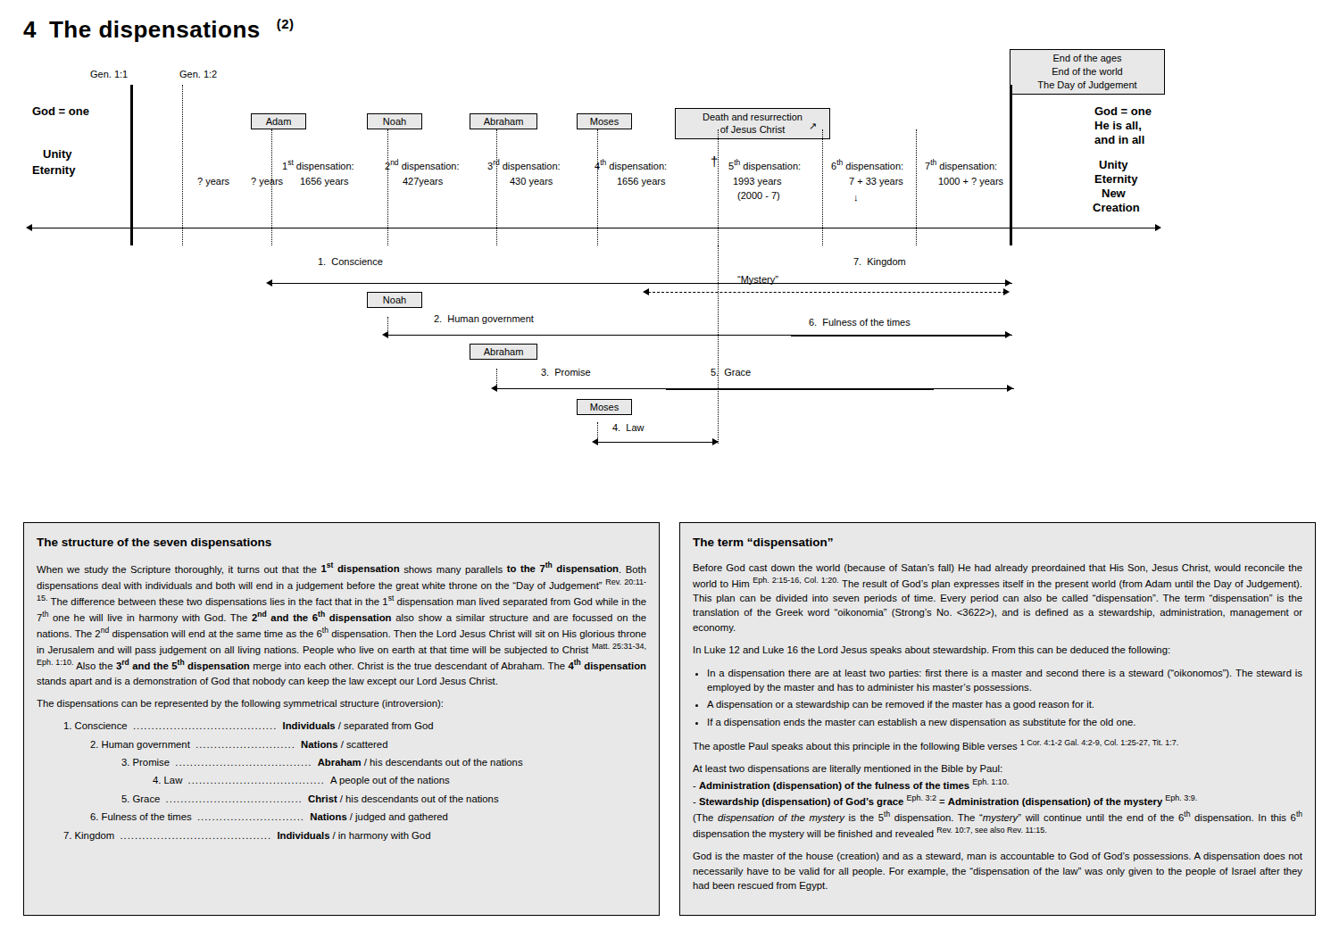4 The dispensations(2)
Gen. 1:1
Gen. 1:2
End of the ages
End of the world
The Day of Judgement
God = one
Unity
Eternity
God = one
He is all,
and in all
Unity
Eternity
New
Creation
Adam
Noah
Abraham
Moses
Death and resurrection
of Jesus Christ
1st dispensation:
1656 years
2nd dispensation:
427years
3rd dispensation:
430 years
4th dispensation:
1656 years
5th dispensation:
1993 years
(2000 - 7)
6th dispensation:
7 + 33 years
7th dispensation:
1000 + ? years
? years
? years
†
↗
↓
1. Conscience
7. Kingdom
Noah
2. Human government
“Mystery”
6. Fulness of the times
Abraham
3. Promise
5. Grace
Moses
4. Law
The structure of the seven dispensations
When we study the Scripture thoroughly, it turns out that the 1st dispensation shows many parallels to the 7th dispensation. Both dispensations deal with individuals and both will end in a judgement before the great white throne on the “Day of Judgement” Rev. 20:11-15. The difference between these two dispensations lies in the fact that in the 1st dispensation man lived separated from God while in the 7th one he will live in harmony with God. The 2nd and the 6th dispensation also show a similar structure and are focussed on the nations. The 2nd dispensation will end at the same time as the 6th dispensation. Then the Lord Jesus Christ will sit on His glorious throne in Jerusalem and will pass judgement on all living nations. People who live on earth at that time will be subjected to Christ Matt. 25:31-34, Eph. 1:10. Also the 3rd and the 5th dispensation merge into each other. Christ is the true descendant of Abraham. The 4th dispensation stands apart and is a demonstration of God that nobody can keep the law except our Lord Jesus Christ.
The dispensations can be represented by the following symmetrical structure (introversion):
1. Conscience ....................................... Individuals / separated from God
2. Human government ........................... Nations / scattered
3. Promise ..................................... Abraham / his descendants out of the nations
4. Law ..................................... A people out of the nations
5. Grace ..................................... Christ / his descendants out of the nations
6. Fulness of the times ............................. Nations / judged and gathered
7. Kingdom ......................................... Individuals / in harmony with God
The term “dispensation”
Before God cast down the world (because of Satan’s fall) He had already preordained that His Son, Jesus Christ, would reconcile the world to Him Eph. 2:15-16, Col. 1:20. The result of God’s plan expresses itself in the present world (from Adam until the Day of Judgement). This plan can be divided into seven periods of time. Every period can also be called “dispensation”. The term “dispensation” is the translation of the Greek word “oikonomia” (Strong’s No. <3622>), and is defined as a stewardship, administration, management or economy.
In Luke 12 and Luke 16 the Lord Jesus speaks about stewardship. From this can be deduced the following:
In a dispensation there are at least two parties: first there is a master and second there is a steward (“oikonomos”). The steward is employed by the master and has to administer his master’s possessions.
A dispensation or a stewardship can be removed if the master has a good reason for it.
If a dispensation ends the master can establish a new dispensation as substitute for the old one.
The apostle Paul speaks about this principle in the following Bible verses 1 Cor. 4:1-2 Gal. 4:2-9, Col. 1:25-27, Tit. 1:7.
At least two dispensations are literally mentioned in the Bible by Paul:
- Administration (dispensation) of the fulness of the times Eph. 1:10.
- Stewardship (dispensation) of God’s grace Eph. 3:2 = Administration (dispensation) of the mystery Eph. 3:9.
(The dispensation of the mystery is the 5th dispensation. The “mystery” will continue until the end of the 6th dispensation. In this 6th dispensation the mystery will be finished and revealed Rev. 10:7, see also Rev. 11:15.
God is the master of the house (creation) and as a steward, man is accountable to God of God’s possessions. A dispensation does not necessarily have to be valid for all people. For example, the “dispensation of the law” was only given to the people of Israel after they had been rescued from Egypt.